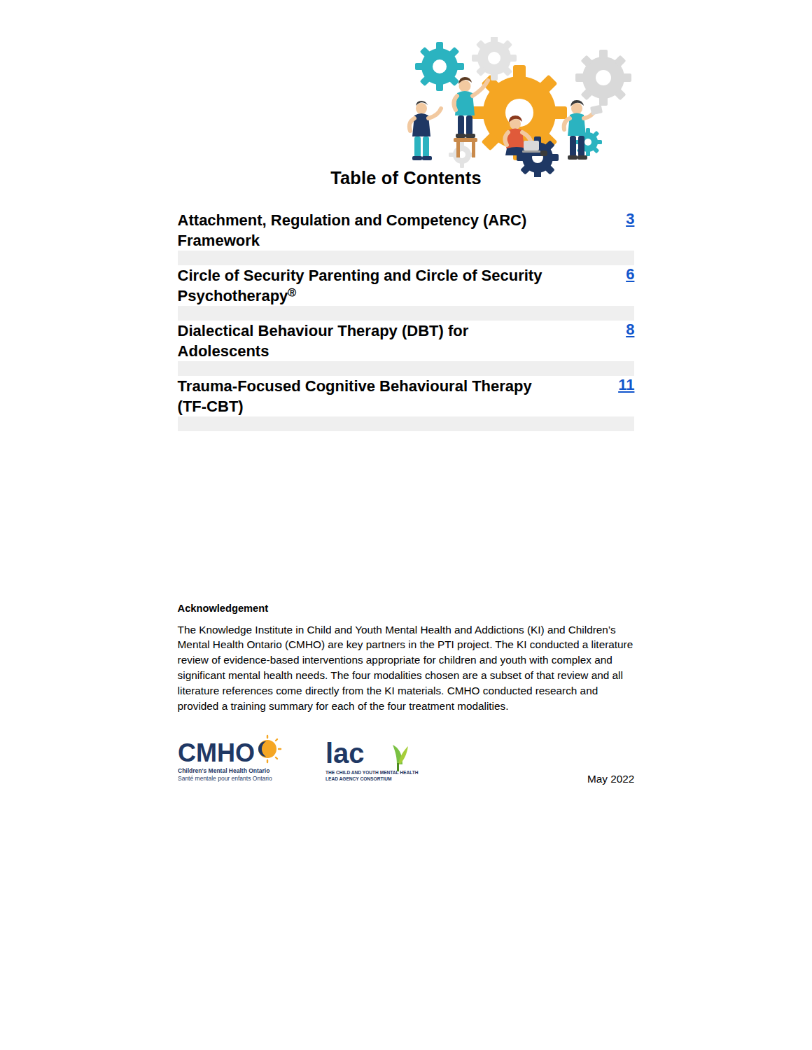People and gears illustration
Table of Contents
| Attachment, Regulation and Competency (ARC) Framework | 3 |
| Circle of Security Parenting and Circle of Security Psychotherapy Ⓡ | 6 |
| Dialectical Behaviour Therapy (DBT) for Adolescents | 8 |
| Trauma-Focused Cognitive Behavioural Therapy (TF-CBT) | 11 |
Acknowledgement
The Knowledge Institute in Child and Youth Mental Health and Addictions (KI) and Children’s Mental Health Ontario (CMHO) are key partners in the PTI project. The KI conducted a literature review of evidence-based interventions appropriate for children and youth with complex and significant mental health needs. The four modalities chosen are a subset of that review and all literature references come directly from the KI materials. CMHO conducted research and provided a training summary for each of the four treatment modalities.
CMHO — Children's Mental Health Ontario CMHO Children's Mental Health Ontario Santé mentale pour enfants Ontario lac — The Child and Youth Mental Health Lead Agency Consortium lac THE CHILD AND YOUTH MENTAL HEALTH LEAD AGENCY CONSORTIUM
May 2022